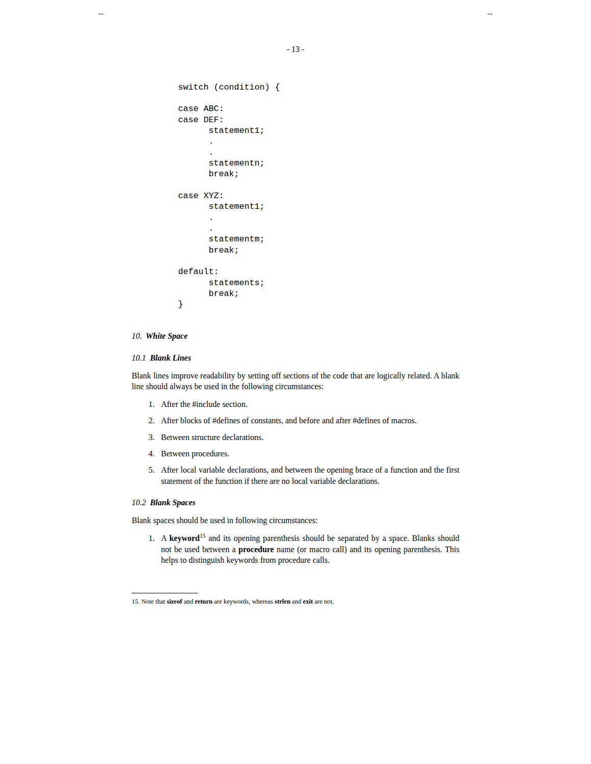-- --
- 13 -
switch (condition) {

case ABC:
case DEF:
      statement1;
      .
      .
      statementn;
      break;

case XYZ:
      statement1;
      .
      .
      statementm;
      break;

default:
      statements;
      break;
}
10. White Space
10.1 Blank Lines
Blank lines improve readability by setting off sections of the code that are logically related. A blank line should always be used in the following circumstances:
After the #include section.
After blocks of #defines of constants, and before and after #defines of macros.
Between structure declarations.
Between procedures.
After local variable declarations, and between the opening brace of a function and the first statement of the function if there are no local variable declarations.
10.2 Blank Spaces
Blank spaces should be used in following circumstances:
A keyword15 and its opening parenthesis should be separated by a space. Blanks should not be used between a procedure name (or macro call) and its opening parenthesis. This helps to distinguish keywords from procedure calls.
15. Note that sizeof and return are keywords, whereas strlen and exit are not.